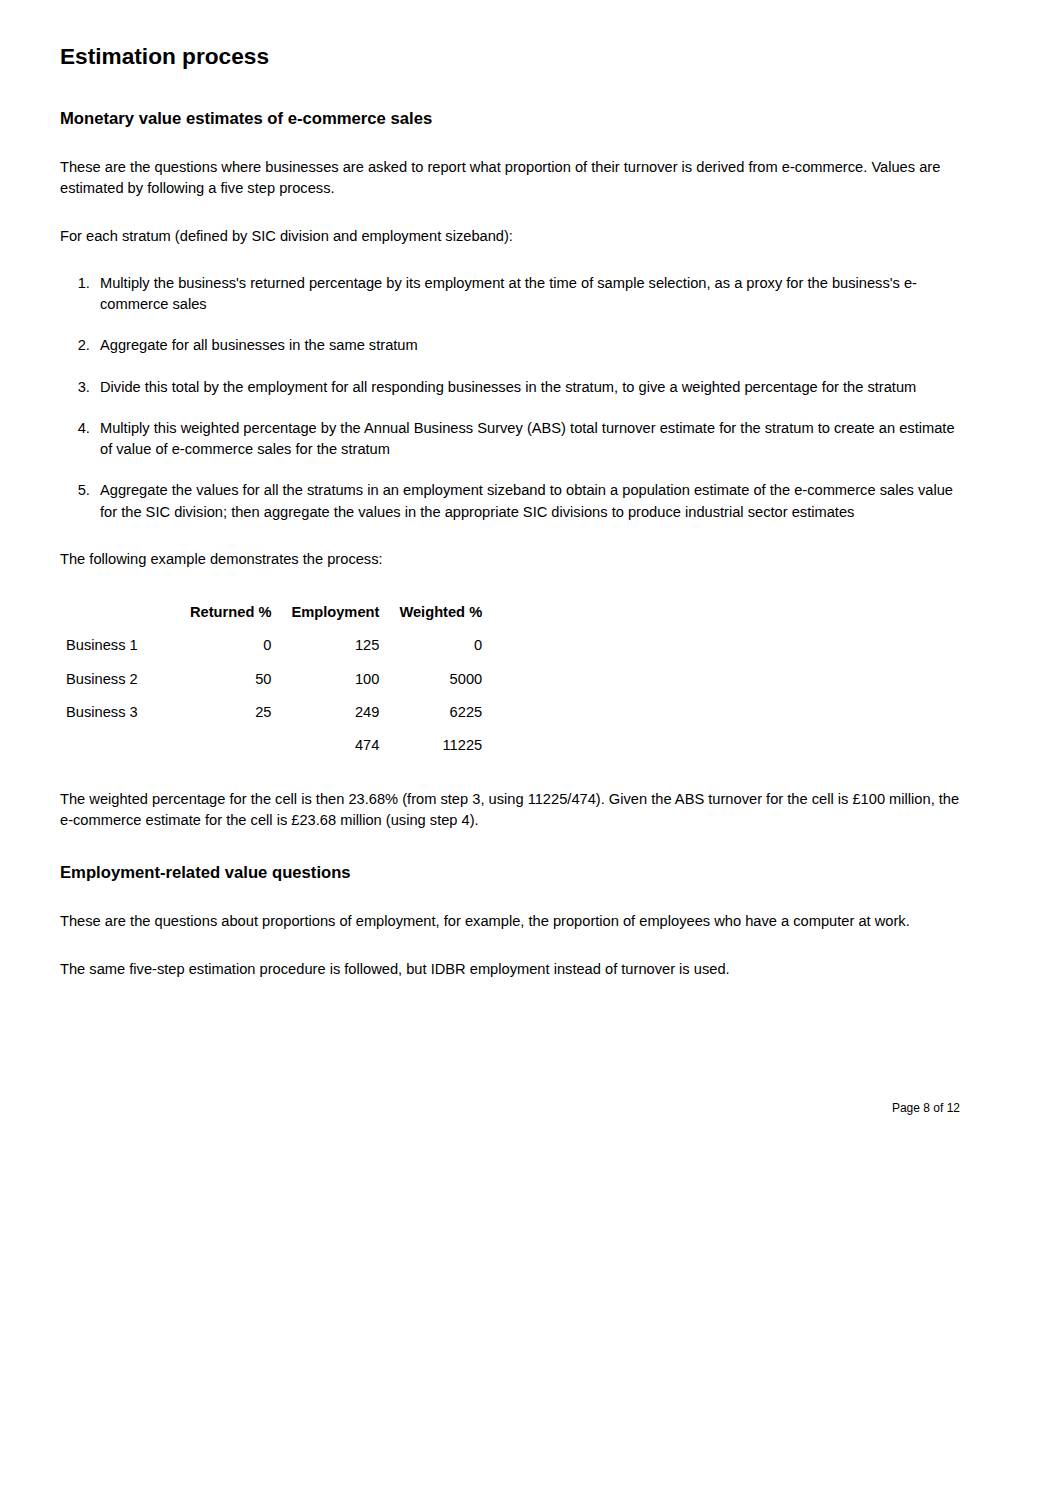Estimation process
Monetary value estimates of e-commerce sales
These are the questions where businesses are asked to report what proportion of their turnover is derived from e-commerce. Values are estimated by following a five step process.
For each stratum (defined by SIC division and employment sizeband):
Multiply the business's returned percentage by its employment at the time of sample selection, as a proxy for the business's e-commerce sales
Aggregate for all businesses in the same stratum
Divide this total by the employment for all responding businesses in the stratum, to give a weighted percentage for the stratum
Multiply this weighted percentage by the Annual Business Survey (ABS) total turnover estimate for the stratum to create an estimate of value of e-commerce sales for the stratum
Aggregate the values for all the stratums in an employment sizeband to obtain a population estimate of the e-commerce sales value for the SIC division; then aggregate the values in the appropriate SIC divisions to produce industrial sector estimates
The following example demonstrates the process:
| | Returned % | Employment | Weighted % |
| --- | --- | --- | --- |
| Business 1 | 0 | 125 | 0 |
| Business 2 | 50 | 100 | 5000 |
| Business 3 | 25 | 249 | 6225 |
| | | 474 | 11225 |
The weighted percentage for the cell is then 23.68% (from step 3, using 11225/474). Given the ABS turnover for the cell is £100 million, the e-commerce estimate for the cell is £23.68 million (using step 4).
Employment-related value questions
These are the questions about proportions of employment, for example, the proportion of employees who have a computer at work.
The same five-step estimation procedure is followed, but IDBR employment instead of turnover is used.
Page 8 of 12